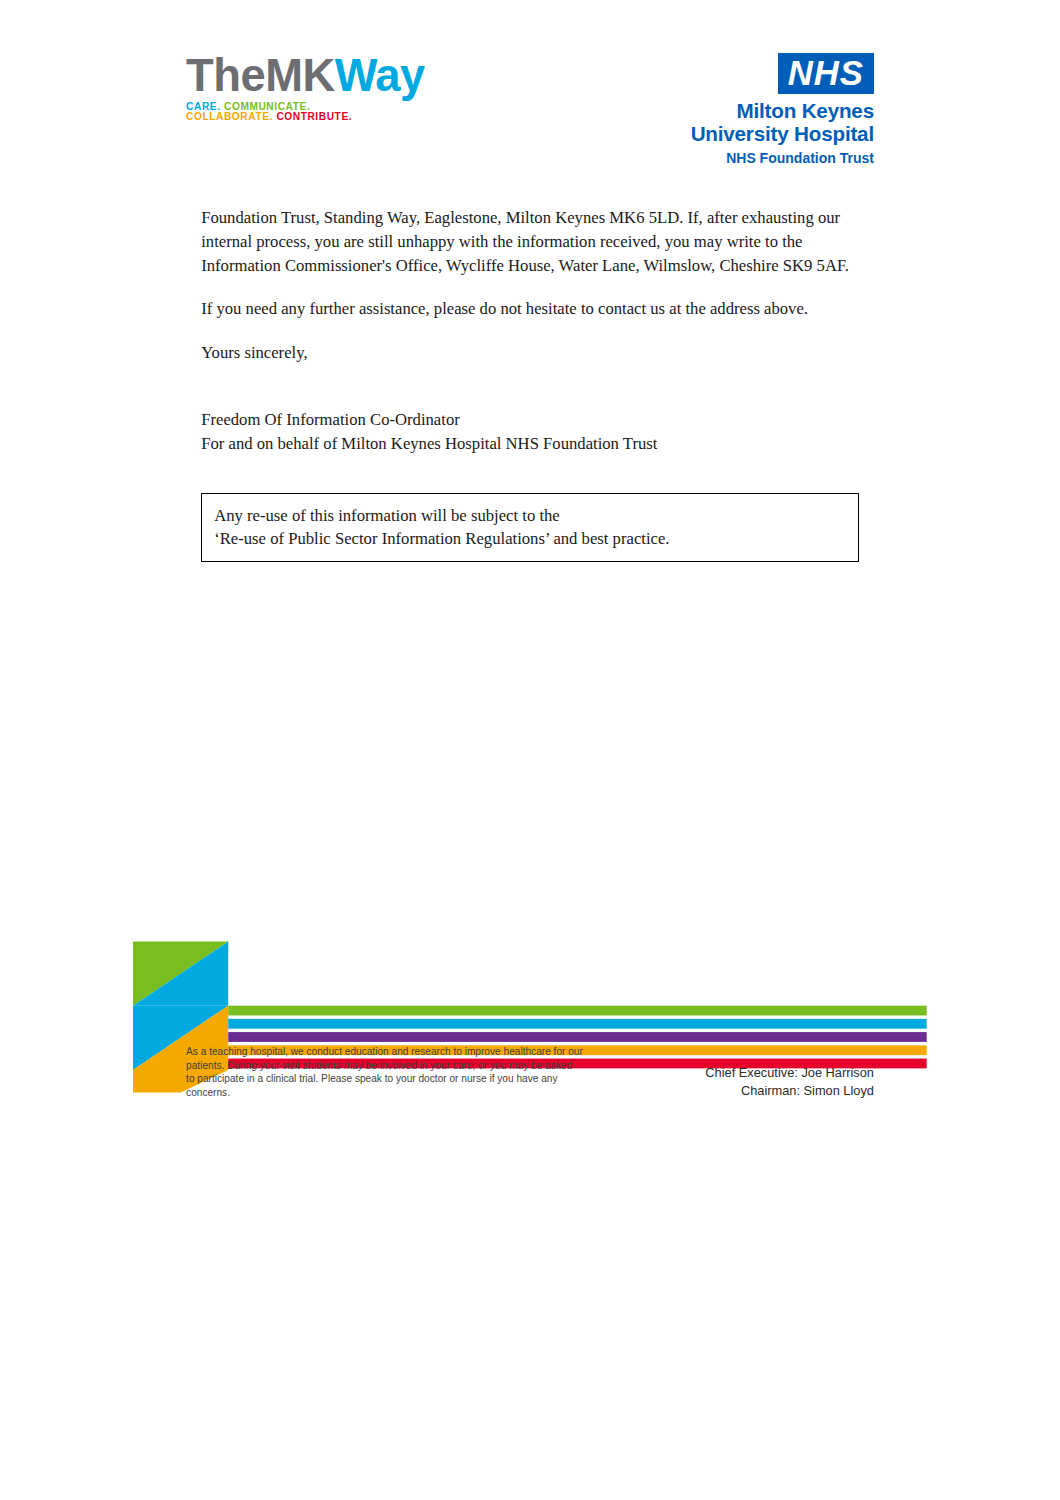TheMK Way
CARE. COMMUNICATE.
COLLABORATE. CONTRIBUTE.
NHS
Milton Keynes
University Hospital
NHS Foundation Trust
Foundation Trust, Standing Way, Eaglestone, Milton Keynes MK6 5LD. If, after exhausting our internal process, you are still unhappy with the information received, you may write to the Information Commissioner's Office, Wycliffe House, Water Lane, Wilmslow, Cheshire SK9 5AF.
If you need any further assistance, please do not hesitate to contact us at the address above.
Yours sincerely,
Freedom Of Information Co-Ordinator
For and on behalf of Milton Keynes Hospital NHS Foundation Trust
Any re-use of this information will be subject to the
‘Re-use of Public Sector Information Regulations’ and best practice.
As a teaching hospital, we conduct education and research to improve healthcare for our patients. During your visit students may be involved in your care, or you may be asked to participate in a clinical trial. Please speak to your doctor or nurse if you have any concerns.
Chief Executive: Joe Harrison
Chairman: Simon Lloyd